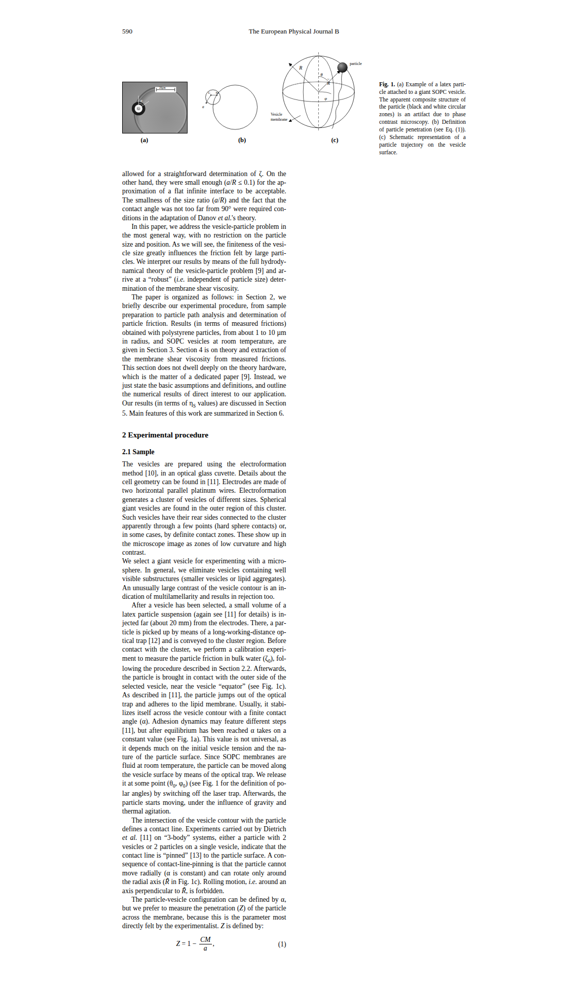590
The European Physical Journal B
α 20µm
C M a
R R ~ θ φ particle Vesicle membrane
(a) (b) (c)
Fig. 1. (a) Example of a latex particle attached to a giant SOPC vesicle. The apparent composite structure of the particle (black and white circular zones) is an artifact due to phase contrast microscopy. (b) Definition of particle penetration (see Eq. (1)). (c) Schematic representation of a particle trajectory on the vesicle surface.
allowed for a straightforward determination of ζ. On the other hand, they were small enough (a/R ≤ 0.1) for the approximation of a flat infinite interface to be acceptable. The smallness of the size ratio (a/R) and the fact that the contact angle was not too far from 90° were required conditions in the adaptation of Danov et al.'s theory.
In this paper, we address the vesicle-particle problem in the most general way, with no restriction on the particle size and position. As we will see, the finiteness of the vesicle size greatly influences the friction felt by large particles. We interpret our results by means of the full hydrodynamical theory of the vesicle-particle problem [9] and arrive at a “robust” (i.e. independent of particle size) determination of the membrane shear viscosity.
The paper is organized as follows: in Section 2, we briefly describe our experimental procedure, from sample preparation to particle path analysis and determination of particle friction. Results (in terms of measured frictions) obtained with polystyrene particles, from about 1 to 10 µm in radius, and SOPC vesicles at room temperature, are given in Section 3. Section 4 is on theory and extraction of the membrane shear viscosity from measured frictions. This section does not dwell deeply on the theory hardware, which is the matter of a dedicated paper [9]. Instead, we just state the basic assumptions and definitions, and outline the numerical results of direct interest to our application. Our results (in terms of ηS values) are discussed in Section 5. Main features of this work are summarized in Section 6.
2 Experimental procedure
2.1 Sample
The vesicles are prepared using the electroformation method [10], in an optical glass cuvette. Details about the cell geometry can be found in [11]. Electrodes are made of two horizontal parallel platinum wires. Electroformation generates a cluster of vesicles of different sizes. Spherical giant vesicles are found in the outer region of this cluster. Such vesicles have their rear sides connected to the cluster apparently through a few points (hard sphere contacts) or, in some cases, by definite contact zones. These show up in the microscope image as zones of low curvature and high contrast.
We select a giant vesicle for experimenting with a microsphere. In general, we eliminate vesicles containing well visible substructures (smaller vesicles or lipid aggregates). An unusually large contrast of the vesicle contour is an indication of multilamellarity and results in rejection too.
After a vesicle has been selected, a small volume of a latex particle suspension (again see [11] for details) is injected far (about 20 mm) from the electrodes. There, a particle is picked up by means of a long-working-distance optical trap [12] and is conveyed to the cluster region. Before contact with the cluster, we perform a calibration experiment to measure the particle friction in bulk water (ζ0), following the procedure described in Section 2.2. Afterwards, the particle is brought in contact with the outer side of the selected vesicle, near the vesicle “equator” (see Fig. 1c). As described in [11], the particle jumps out of the optical trap and adheres to the lipid membrane. Usually, it stabilizes itself across the vesicle contour with a finite contact angle (α). Adhesion dynamics may feature different steps [11], but after equilibrium has been reached α takes on a constant value (see Fig. 1a). This value is not universal, as it depends much on the initial vesicle tension and the nature of the particle surface. Since SOPC membranes are fluid at room temperature, the particle can be moved along the vesicle surface by means of the optical trap. We release it at some point (θ0, φ0) (see Fig. 1 for the definition of polar angles) by switching off the laser trap. Afterwards, the particle starts moving, under the influence of gravity and thermal agitation.
The intersection of the vesicle contour with the particle defines a contact line. Experiments carried out by Dietrich et al. [11] on “3-body” systems, either a particle with 2 vesicles or 2 particles on a single vesicle, indicate that the contact line is “pinned” [13] to the particle surface. A consequence of contact-line-pinning is that the particle cannot move radially (α is constant) and can rotate only around the radial axis (R̃ in Fig. 1c). Rolling motion, i.e. around an axis perpendicular to R̃, is forbidden.
The particle-vesicle configuration can be defined by α, but we prefer to measure the penetration (Z) of the particle across the membrane, because this is the parameter most directly felt by the experimentalist. Z is defined by:
Z = 1 − CM a ,
(1)